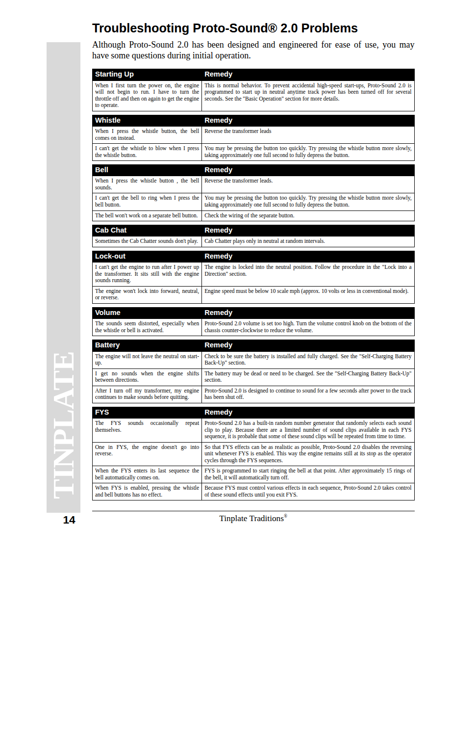TINPLATE
Troubleshooting Proto-Sound® 2.0 Problems
Although Proto-Sound 2.0 has been designed and engineered for ease of use, you may have some questions during initial operation.
| Starting Up | Remedy |
| When I first turn the power on, the engine will not begin to run. I have to turn the throttle off and then on again to get the engine to operate. | This is normal behavior. To prevent accidental high-speed start-ups, Proto-Sound 2.0 is programmed to start up in neutral anytime track power has been turned off for several seconds. See the "Basic Operation" section for more details. |
| Whistle | Remedy |
| When I press the whistle button, the bell comes on instead. | Reverse the transformer leads |
| I can't get the whistle to blow when I press the whistle button. | You may be pressing the button too quickly. Try pressing the whistle button more slowly, taking approximately one full second to fully depress the button. |
| Bell | Remedy |
| When I press the whistle button , the bell sounds. | Reverse the transformer leads. |
| I can't get the bell to ring when I press the bell button. | You may be pressing the button too quickly. Try pressing the whistle button more slowly, taking approximately one full second to fully depress the button. |
| The bell won't work on a separate bell button. | Check the wiring of the separate button. |
| Cab Chat | Remedy |
| Sometimes the Cab Chatter sounds don't play. | Cab Chatter plays only in neutral at random intervals. |
| Lock-out | Remedy |
| I can't get the engine to run after I power up the transformer. It sits still with the engine sounds running. | The engine is locked into the neutral position. Follow the procedure in the "Lock into a Direction" section. |
| The engine won't lock into forward, neutral, or reverse. | Engine speed must be below 10 scale mph (approx. 10 volts or less in conventional mode). |
| Volume | Remedy |
| The sounds seem distorted, especially when the whistle or bell is activated. | Proto-Sound 2.0 volume is set too high. Turn the volume control knob on the bottom of the chassis counter-clockwise to reduce the volume. |
| Battery | Remedy |
| The engine will not leave the neutral on start-up. | Check to be sure the battery is installed and fully charged. See the "Self-Charging Battery Back-Up" section. |
| I get no sounds when the engine shifts between directions. | The battery may be dead or need to be charged. See the "Self-Charging Battery Back-Up" section. |
| After I turn off my transformer, my engine continues to make sounds before quitting. | Proto-Sound 2.0 is designed to continue to sound for a few seconds after power to the track has been shut off. |
| FYS | Remedy |
| The FYS sounds occasionally repeat themselves. | Proto-Sound 2.0 has a built-in random number generator that randomly selects each sound clip to play. Because there are a limited number of sound clips available in each FYS sequence, it is probable that some of these sound clips will be repeated from time to time. |
| One in FYS, the engine doesn't go into reverse. | So that FYS effects can be as realistic as possible, Proto-Sound 2.0 disables the reversing unit whenever FYS is enabled. This way the engine remains still at its stop as the operator cycles through the FYS sequences. |
| When the FYS enters its last sequence the bell automatically comes on. | FYS is programmed to start ringing the bell at that point. After approximately 15 rings of the bell, it will automatically turn off. |
| When FYS is enabled, pressing the whistle and bell buttons has no effect. | Because FYS must control various effects in each sequence, Proto-Sound 2.0 takes control of these sound effects until you exit FYS. |
14
Tinplate Traditions®